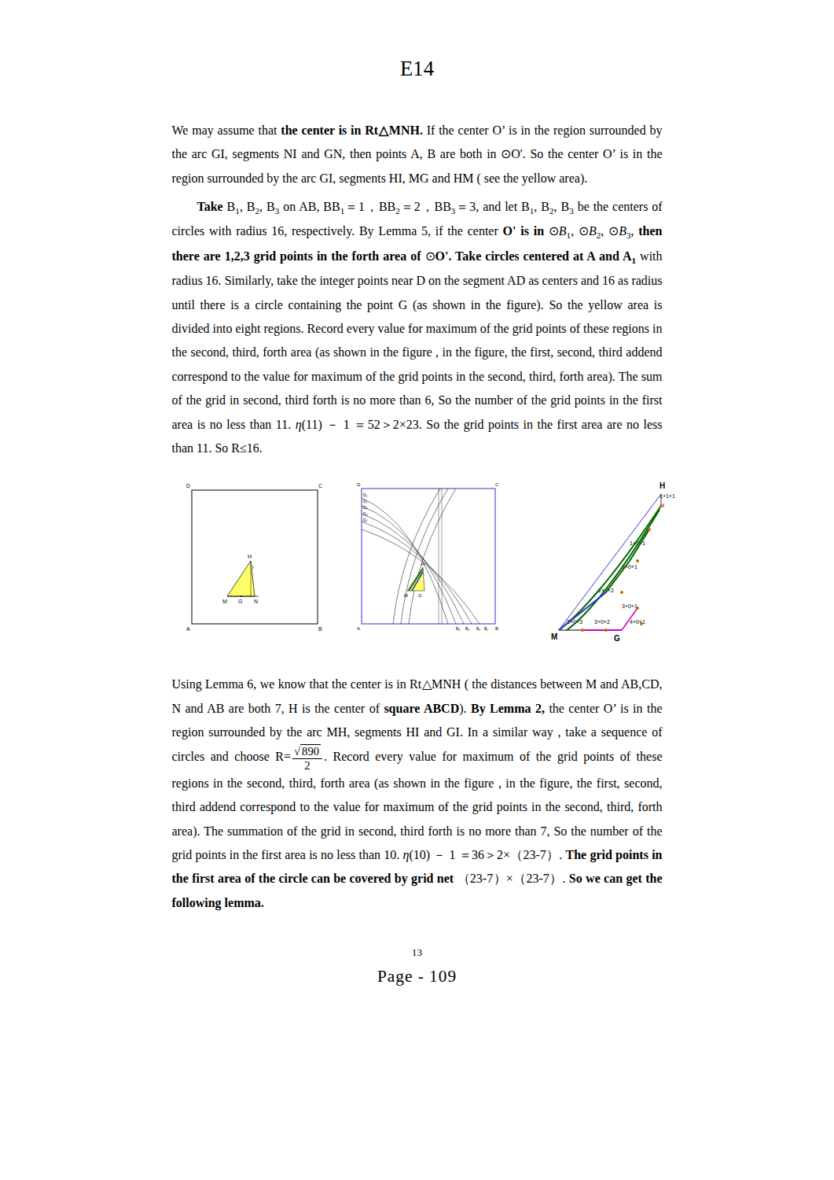E14
We may assume that the center is in Rt△MNH. If the center O’ is in the region surrounded by the arc GI, segments NI and GN, then points A, B are both in ⊙O'. So the center O’ is in the region surrounded by the arc GI, segments HI, MG and HM ( see the yellow area).
Take B1, B2, B3 on AB, BB1＝1，BB2＝2，BB3＝3, and let B1, B2, B3 be the centers of circles with radius 16, respectively. By Lemma 5, if the center O' is in ⊙B1, ⊙B2, ⊙B3, then there are 1,2,3 grid points in the forth area of ⊙O'. Take circles centered at A and A1 with radius 16. Similarly, take the integer points near D on the segment AD as centers and 16 as radius until there is a circle containing the point G (as shown in the figure). So the yellow area is divided into eight regions. Record every value for maximum of the grid points of these regions in the second, third, forth area (as shown in the figure , in the figure, the first, second, third addend correspond to the value for maximum of the grid points in the second, third, forth area). The sum of the grid in second, third forth is no more than 6, So the number of the grid points in the first area is no less than 11. η(11) － 1 ＝52＞2×23. So the grid points in the first area are no less than 11. So R≤16.
D C A B H I M G N
D C A B D₁ D₂ D₃ D₄ D₅ B₄ B₃ B₂ B₁ M G H
H I 1+1+1 1+0+1 2+0+1 2+0+2 3+0+1 4+0+1 3+0+3 3+0+2 M G
Using Lemma 6, we know that the center is in Rt△MNH ( the distances between M and AB,CD, N and AB are both 7, H is the center of square ABCD). By Lemma 2, the center O’ is in the region surrounded by the arc MH, segments HI and GI. In a similar way , take a sequence of circles and choose R=√8902. Record every value for maximum of the grid points of these regions in the second, third, forth area (as shown in the figure , in the figure, the first, second, third addend correspond to the value for maximum of the grid points in the second, third, forth area). The summation of the grid in second, third forth is no more than 7, So the number of the grid points in the first area is no less than 10. η(10) － 1 ＝36＞2×（23-7）. The grid points in the first area of the circle can be covered by grid net （23-7）×（23-7）. So we can get the following lemma.
13
Page - 109